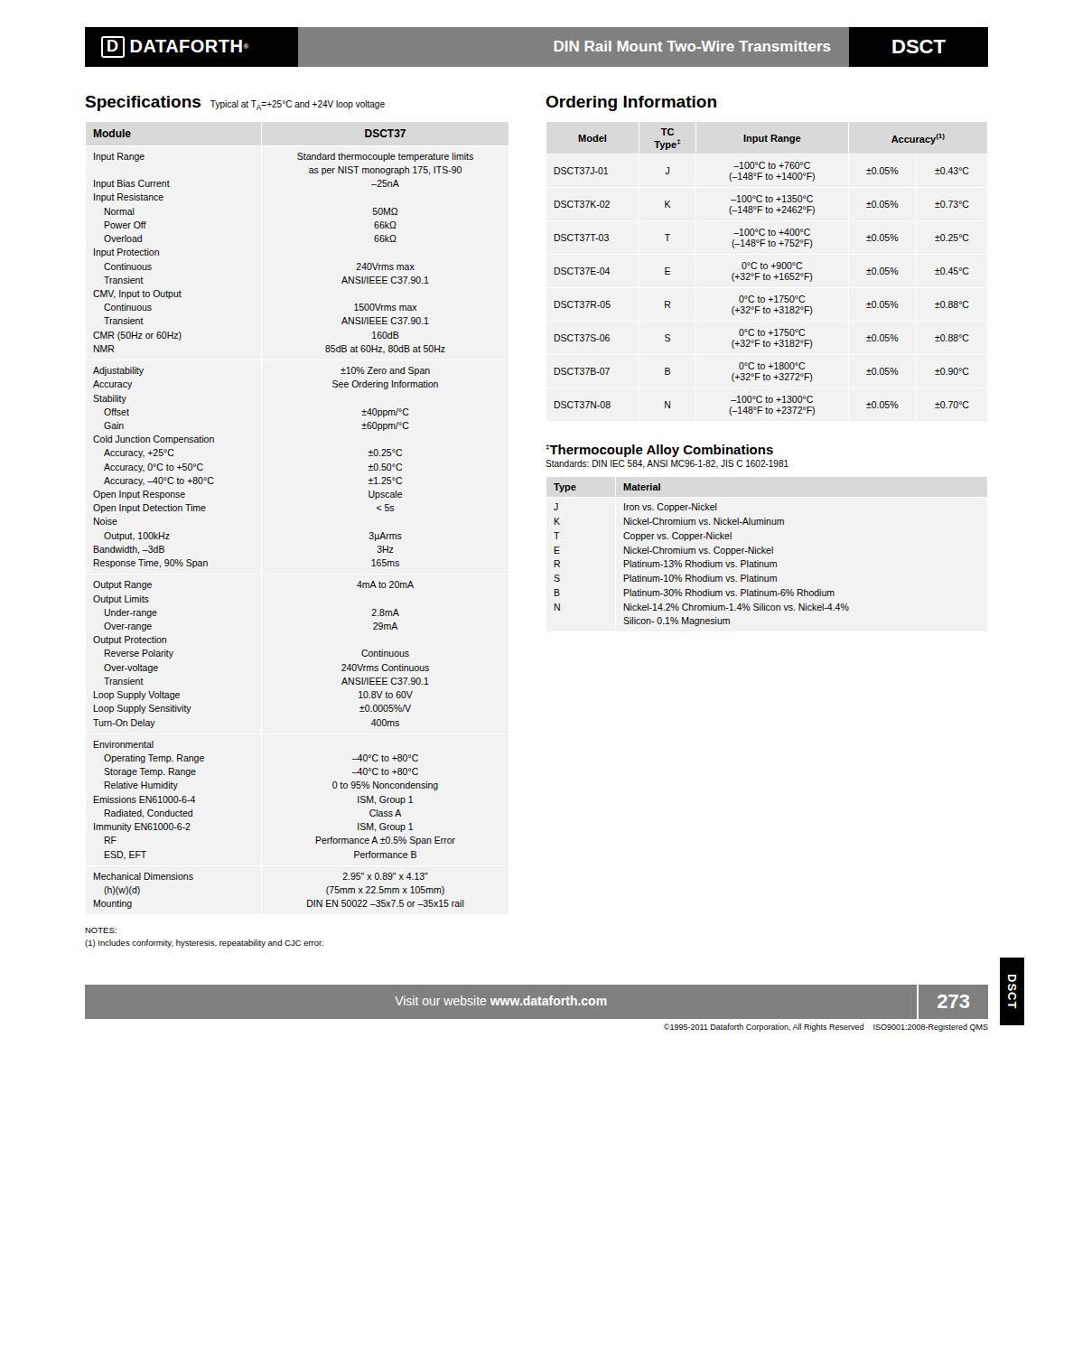DDATAFORTH®
DIN Rail Mount Two-Wire Transmitters
DSCT
Specifications
Typical at TA=+25°C and +24V loop voltage
| Module | DSCT37 |
| --- | --- |
| Input Range Input Bias Current Input Resistance Normal Power Off Overload Input Protection Continuous Transient CMV, Input to Output Continuous Transient CMR (50Hz or 60Hz) NMR | Standard thermocouple temperature limits as per NIST monograph 175, ITS-90 –25nA 50MΩ 66kΩ 66kΩ 240Vrms max ANSI/IEEE C37.90.1 1500Vrms max ANSI/IEEE C37.90.1 160dB 85dB at 60Hz, 80dB at 50Hz |
| Adjustability Accuracy Stability Offset Gain Cold Junction Compensation Accuracy, +25°C Accuracy, 0°C to +50°C Accuracy, –40°C to +80°C Open Input Response Open Input Detection Time Noise Output, 100kHz Bandwidth, –3dB Response Time, 90% Span | ±10% Zero and Span See Ordering Information ±40ppm/°C ±60ppm/°C ±0.25°C ±0.50°C ±1.25°C Upscale < 5s 3µArms 3Hz 165ms |
| Output Range Output Limits Under-range Over-range Output Protection Reverse Polarity Over-voltage Transient Loop Supply Voltage Loop Supply Sensitivity Turn-On Delay | 4mA to 20mA 2.8mA 29mA Continuous 240Vrms Continuous ANSI/IEEE C37.90.1 10.8V to 60V ±0.0005%/V 400ms |
| Environmental Operating Temp. Range Storage Temp. Range Relative Humidity Emissions EN61000-6-4 Radiated, Conducted Immunity EN61000-6-2 RF ESD, EFT | –40°C to +80°C –40°C to +80°C 0 to 95% Noncondensing ISM, Group 1 Class A ISM, Group 1 Performance A ±0.5% Span Error Performance B |
| Mechanical Dimensions (h)(w)(d) Mounting | 2.95" x 0.89" x 4.13" (75mm x 22.5mm x 105mm) DIN EN 50022 –35x7.5 or –35x15 rail |
NOTES:
(1) Includes conformity, hysteresis, repeatability and CJC error.
Ordering Information
| Model | TC Type ‡ | Input Range | Accuracy (1) |
| --- | --- | --- | --- |
| DSCT37J-01 | J | –100°C to +760°C (–148°F to +1400°F) | ±0.05% | ±0.43°C |
| DSCT37K-02 | K | –100°C to +1350°C (–148°F to +2462°F) | ±0.05% | ±0.73°C |
| DSCT37T-03 | T | –100°C to +400°C (–148°F to +752°F) | ±0.05% | ±0.25°C |
| DSCT37E-04 | E | 0°C to +900°C (+32°F to +1652°F) | ±0.05% | ±0.45°C |
| DSCT37R-05 | R | 0°C to +1750°C (+32°F to +3182°F) | ±0.05% | ±0.88°C |
| DSCT37S-06 | S | 0°C to +1750°C (+32°F to +3182°F) | ±0.05% | ±0.88°C |
| DSCT37B-07 | B | 0°C to +1800°C (+32°F to +3272°F) | ±0.05% | ±0.90°C |
| DSCT37N-08 | N | –100°C to +1300°C (–148°F to +2372°F) | ±0.05% | ±0.70°C |
‡Thermocouple Alloy Combinations
Standards: DIN IEC 584, ANSI MC96-1-82, JIS C 1602-1981
| Type | Material |
| --- | --- |
| J K T E R S B N | Iron vs. Copper-Nickel Nickel-Chromium vs. Nickel-Aluminum Copper vs. Copper-Nickel Nickel-Chromium vs. Copper-Nickel Platinum-13% Rhodium vs. Platinum Platinum-10% Rhodium vs. Platinum Platinum-30% Rhodium vs. Platinum-6% Rhodium Nickel-14.2% Chromium-1.4% Silicon vs. Nickel-4.4% Silicon- 0.1% Magnesium |
DSCT
Visit our website www.dataforth.com
273
©1995-2011 Dataforth Corporation, All Rights Reserved ISO9001:2008-Registered QMS